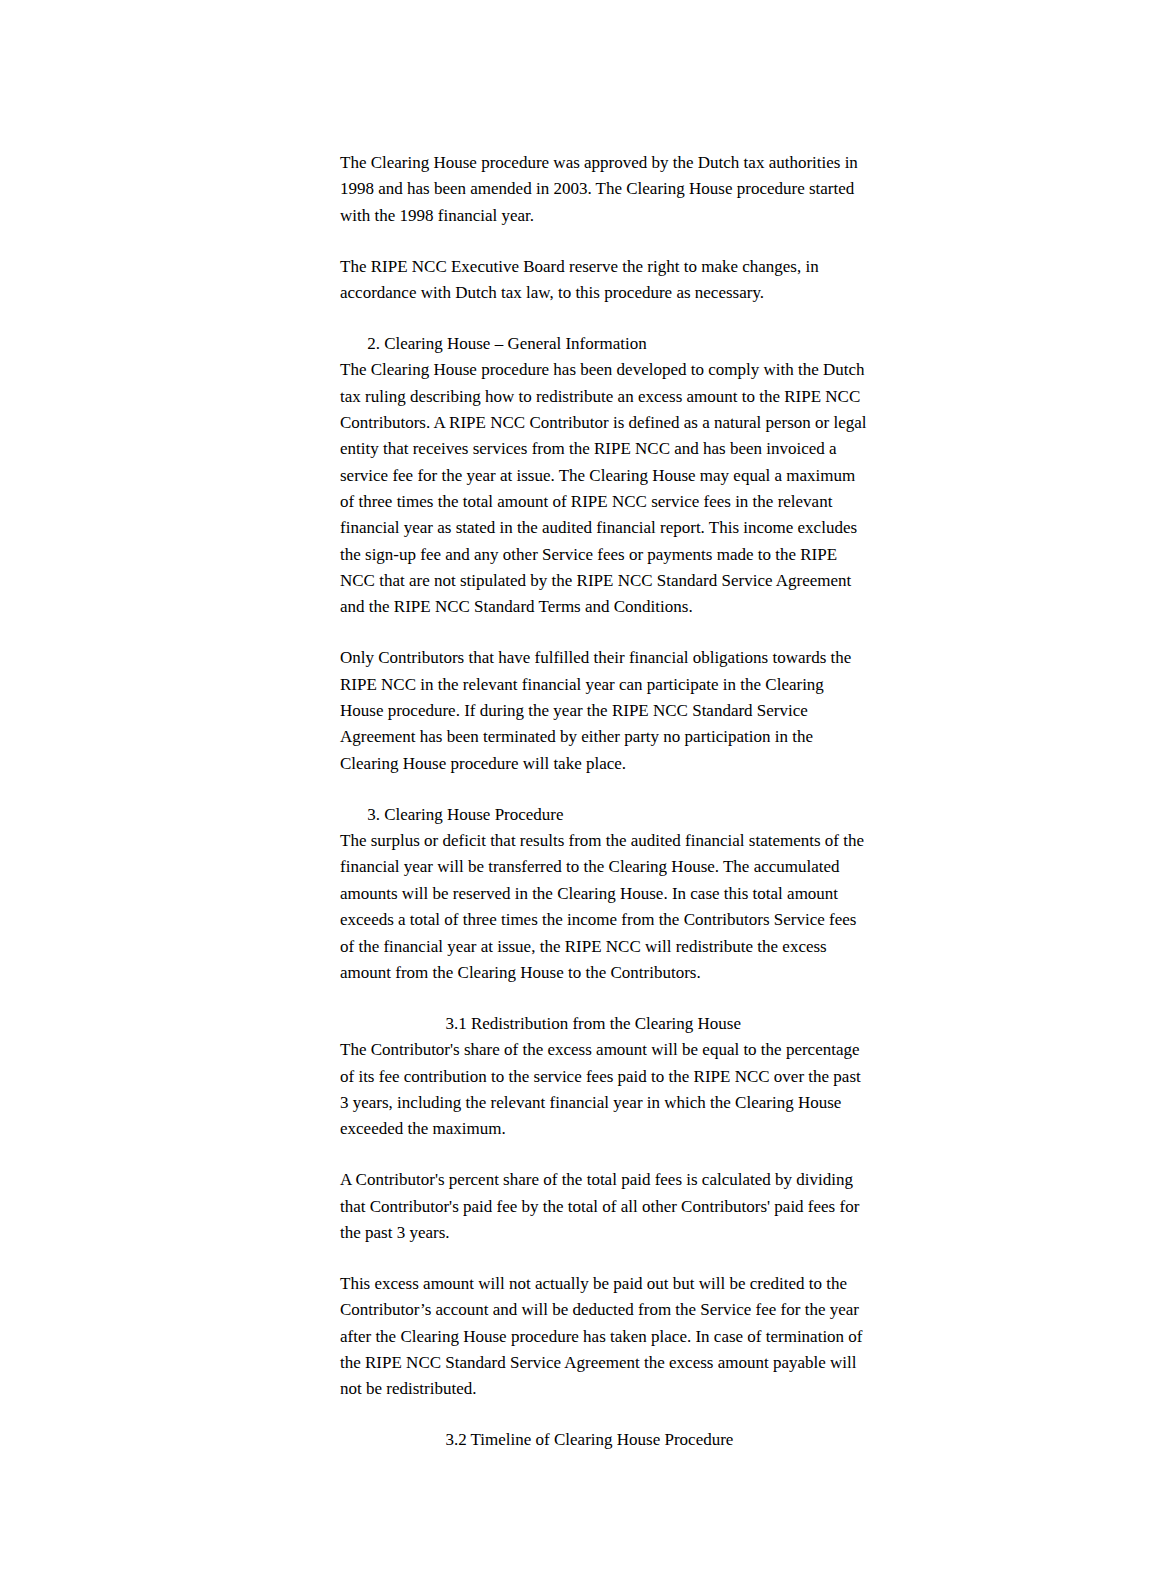The Clearing House procedure was approved by the Dutch tax authorities in 1998 and has been amended in 2003. The Clearing House procedure started with the 1998 financial year.
The RIPE NCC Executive Board reserve the right to make changes, in accordance with Dutch tax law, to this procedure as necessary.
Clearing House – General Information
The Clearing House procedure has been developed to comply with the Dutch tax ruling describing how to redistribute an excess amount to the RIPE NCC Contributors. A RIPE NCC Contributor is defined as a natural person or legal entity that receives services from the RIPE NCC and has been invoiced a service fee for the year at issue. The Clearing House may equal a maximum of three times the total amount of RIPE NCC service fees in the relevant financial year as stated in the audited financial report. This income excludes the sign-up fee and any other Service fees or payments made to the RIPE NCC that are not stipulated by the RIPE NCC Standard Service Agreement and the RIPE NCC Standard Terms and Conditions.
Only Contributors that have fulfilled their financial obligations towards the RIPE NCC in the relevant financial year can participate in the Clearing House procedure. If during the year the RIPE NCC Standard Service Agreement has been terminated by either party no participation in the Clearing House procedure will take place.
Clearing House Procedure
The surplus or deficit that results from the audited financial statements of the financial year will be transferred to the Clearing House. The accumulated amounts will be reserved in the Clearing House. In case this total amount exceeds a total of three times the income from the Contributors Service fees of the financial year at issue, the RIPE NCC will redistribute the excess amount from the Clearing House to the Contributors.
3.1 Redistribution from the Clearing House
The Contributor's share of the excess amount will be equal to the percentage of its fee contribution to the service fees paid to the RIPE NCC over the past 3 years, including the relevant financial year in which the Clearing House exceeded the maximum.
A Contributor's percent share of the total paid fees is calculated by dividing that Contributor's paid fee by the total of all other Contributors' paid fees for the past 3 years.
This excess amount will not actually be paid out but will be credited to the Contributor’s account and will be deducted from the Service fee for the year after the Clearing House procedure has taken place. In case of termination of the RIPE NCC Standard Service Agreement the excess amount payable will not be redistributed.
3.2 Timeline of Clearing House Procedure